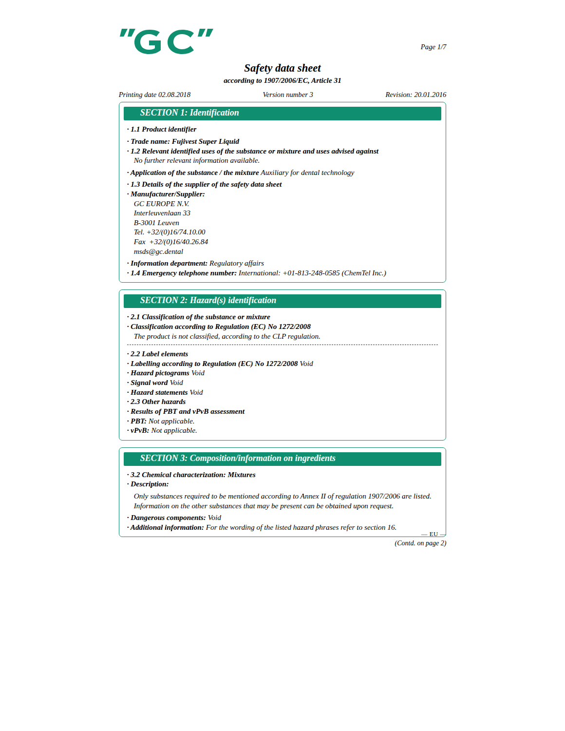Page 1/7
Safety data sheet
according to 1907/2006/EC, Article 31
Printing date 02.08.2018
Version number 3
Revision: 20.01.2016
SECTION 1: Identification
· 1.1 Product identifier
· Trade name: Fujivest Super Liquid
· 1.2 Relevant identified uses of the substance or mixture and uses advised against
No further relevant information available.
· Application of the substance / the mixture Auxiliary for dental technology
· 1.3 Details of the supplier of the safety data sheet
· Manufacturer/Supplier:
GC EUROPE N.V.
Interleuvenlaan 33
B-3001 Leuven
Tel. +32/(0)16/74.10.00
Fax +32/(0)16/40.26.84
msds@gc.dental
· Information department: Regulatory affairs
· 1.4 Emergency telephone number: International: +01-813-248-0585 (ChemTel Inc.)
SECTION 2: Hazard(s) identification
· 2.1 Classification of the substance or mixture
· Classification according to Regulation (EC) No 1272/2008
The product is not classified, according to the CLP regulation.
· 2.2 Label elements
· Labelling according to Regulation (EC) No 1272/2008 Void
· Hazard pictograms Void
· Signal word Void
· Hazard statements Void
· 2.3 Other hazards
· Results of PBT and vPvB assessment
· PBT: Not applicable.
· vPvB: Not applicable.
SECTION 3: Composition/information on ingredients
· 3.2 Chemical characterization: Mixtures
· Description:
Only substances required to be mentioned according to Annex II of regulation 1907/2006 are listed. Information on the other substances that may be present can be obtained upon request.
· Dangerous components: Void
· Additional information: For the wording of the listed hazard phrases refer to section 16.
EU
(Contd. on page 2)